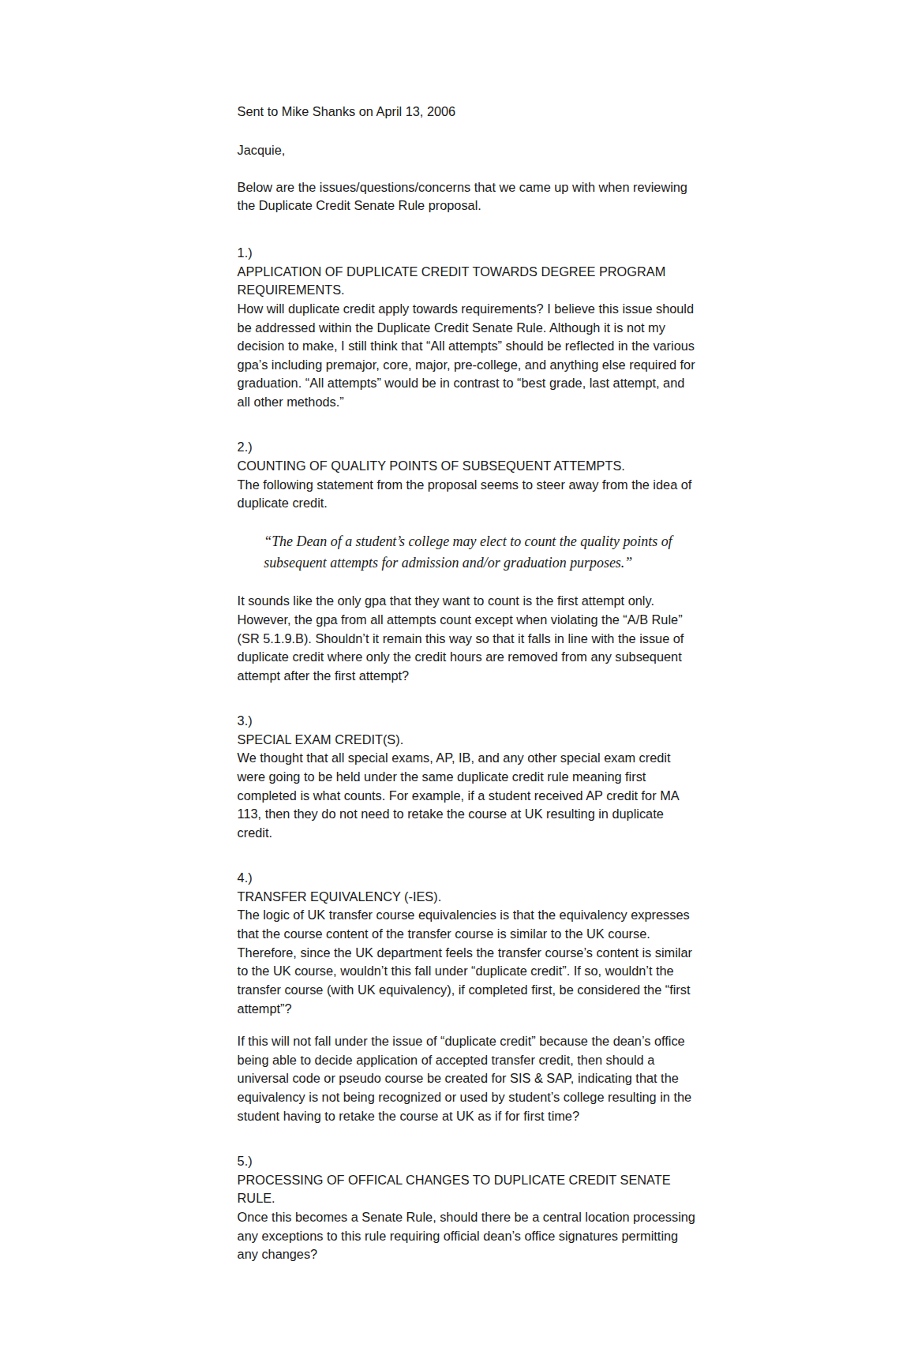Sent to Mike Shanks on April 13, 2006
Jacquie,
Below are the issues/questions/concerns that we came up with when reviewing the Duplicate Credit Senate Rule proposal.
1.)
Application of duplicate credit towards degree program requirements.
How will duplicate credit apply towards requirements? I believe this issue should be addressed within the Duplicate Credit Senate Rule. Although it is not my decision to make, I still think that “All attempts” should be reflected in the various gpa’s including premajor, core, major, pre-college, and anything else required for graduation. “All attempts” would be in contrast to “best grade, last attempt, and all other methods.”
2.)
Counting of quality points of subsequent attempts.
The following statement from the proposal seems to steer away from the idea of duplicate credit.
“The Dean of a student’s college may elect to count the quality points of subsequent attempts for admission and/or graduation purposes.”
It sounds like the only gpa that they want to count is the first attempt only. However, the gpa from all attempts count except when violating the “A/B Rule” (SR 5.1.9.B). Shouldn’t it remain this way so that it falls in line with the issue of duplicate credit where only the credit hours are removed from any subsequent attempt after the first attempt?
3.)
Special exam credit(s).
We thought that all special exams, AP, IB, and any other special exam credit were going to be held under the same duplicate credit rule meaning first completed is what counts. For example, if a student received AP credit for MA 113, then they do not need to retake the course at UK resulting in duplicate credit.
4.)
Transfer equivalency (-ies).
The logic of UK transfer course equivalencies is that the equivalency expresses that the course content of the transfer course is similar to the UK course. Therefore, since the UK department feels the transfer course’s content is similar to the UK course, wouldn’t this fall under “duplicate credit”. If so, wouldn’t the transfer course (with UK equivalency), if completed first, be considered the “first attempt”?
If this will not fall under the issue of “duplicate credit” because the dean’s office being able to decide application of accepted transfer credit, then should a universal code or pseudo course be created for SIS & SAP, indicating that the equivalency is not being recognized or used by student’s college resulting in the student having to retake the course at UK as if for first time?
5.)
Processing of offical changes to duplicate credit senate rule.
Once this becomes a Senate Rule, should there be a central location processing any exceptions to this rule requiring official dean’s office signatures permitting any changes?